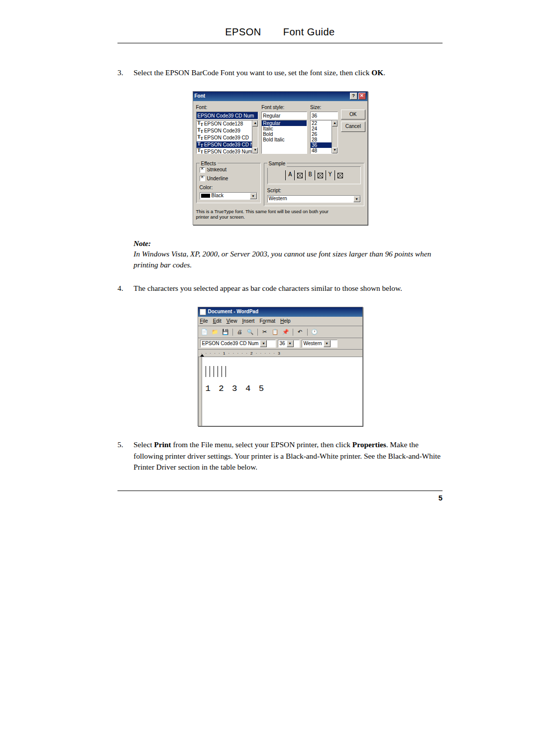EPSON Font Guide
3. Select the EPSON BarCode Font you want to use, set the font size, then click OK.
Font ? ✕
Font:
EPSON Code39 CD Num
TT EPSON Code128
TT EPSON Code39
TT EPSON Code39 CD
TT EPSON Code39 CD N
TT EPSON Code39 Num
TT EPSON EAN-13
TT EPSON EAN-8
▲
▼
Font style:
Regular
Regular
Italic
Bold
Bold Italic
Size:
36
22
24
26
28
36
48
72
▲
▼
OK
Cancel
Effects
Strikeout
Underline
Color:
Black ▼
Sample
A B Y
Script:
Western ▼
This is a TrueType font. This same font will be used on both your
printer and your screen.
Note: In Windows Vista, XP, 2000, or Server 2003, you cannot use font sizes larger than 96 points when printing bar codes.
4. The characters you selected appear as bar code characters similar to those shown below.
Document - WordPad
File Edit View Insert Format Help
📄 📁 💾 🖨 🔍 ✂ 📋 📌 ↶ 🕐
EPSON Code39 CD Num▼ 36▼ Western▼
· · · · · 1 · · · · · 2 · · · · · 3
1 2 3 4 5
5. Select Print from the File menu, select your EPSON printer, then click Properties. Make the following printer driver settings. Your printer is a Black-and-White printer. See the Black-and-White Printer Driver section in the table below.
5